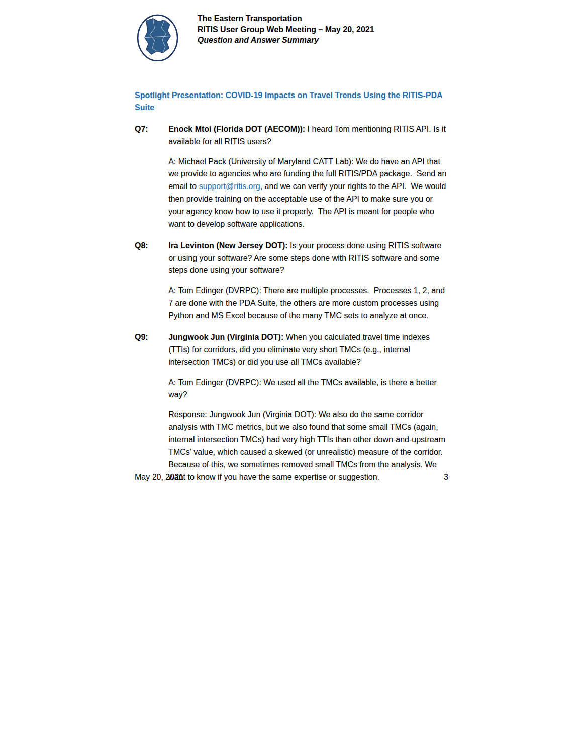The Eastern Transportation
RITIS User Group Web Meeting – May 20, 2021
Question and Answer Summary
Spotlight Presentation: COVID-19 Impacts on Travel Trends Using the RITIS-PDA Suite
Q7:
Enock Mtoi (Florida DOT (AECOM)): I heard Tom mentioning RITIS API. Is it available for all RITIS users?
A: Michael Pack (University of Maryland CATT Lab): We do have an API that we provide to agencies who are funding the full RITIS/PDA package. Send an email to support@ritis.org, and we can verify your rights to the API. We would then provide training on the acceptable use of the API to make sure you or your agency know how to use it properly. The API is meant for people who want to develop software applications.
Q8:
Ira Levinton (New Jersey DOT): Is your process done using RITIS software or using your software? Are some steps done with RITIS software and some steps done using your software?
A: Tom Edinger (DVRPC): There are multiple processes. Processes 1, 2, and 7 are done with the PDA Suite, the others are more custom processes using Python and MS Excel because of the many TMC sets to analyze at once.
Q9:
Jungwook Jun (Virginia DOT): When you calculated travel time indexes (TTIs) for corridors, did you eliminate very short TMCs (e.g., internal intersection TMCs) or did you use all TMCs available?
A: Tom Edinger (DVRPC): We used all the TMCs available, is there a better way?
Response: Jungwook Jun (Virginia DOT): We also do the same corridor analysis with TMC metrics, but we also found that some small TMCs (again, internal intersection TMCs) had very high TTIs than other down-and-upstream TMCs' value, which caused a skewed (or unrealistic) measure of the corridor. Because of this, we sometimes removed small TMCs from the analysis. We want to know if you have the same expertise or suggestion.
May 20, 2021 3